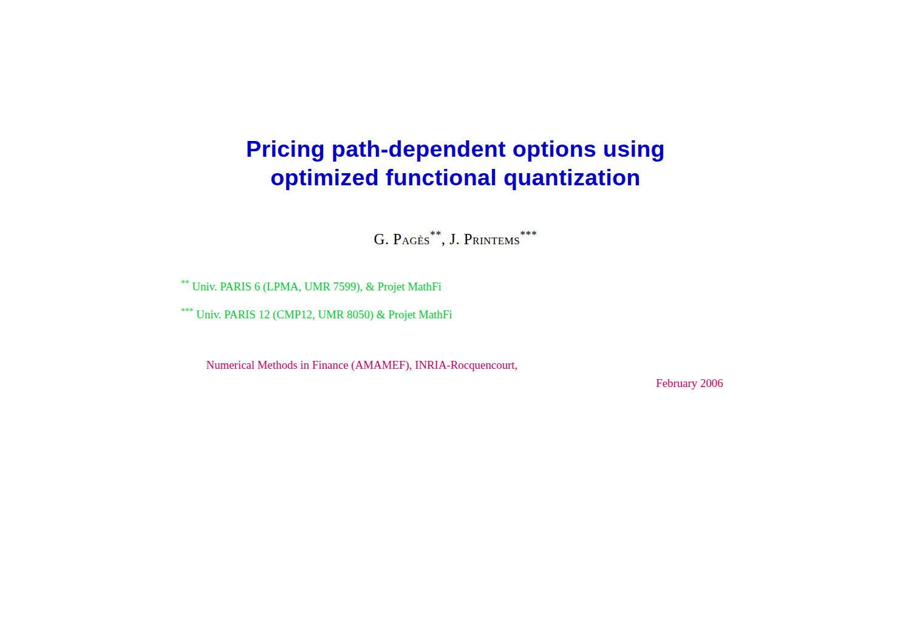Pricing path-dependent options using
optimized functional quantization
G. Pagès**, J. Printems***
** Univ. PARIS 6 (LPMA, UMR 7599), & Projet MathFi
*** Univ. PARIS 12 (CMP12, UMR 8050) & Projet MathFi
Numerical Methods in Finance (AMAMEF), INRIA-Rocquencourt, February 2006